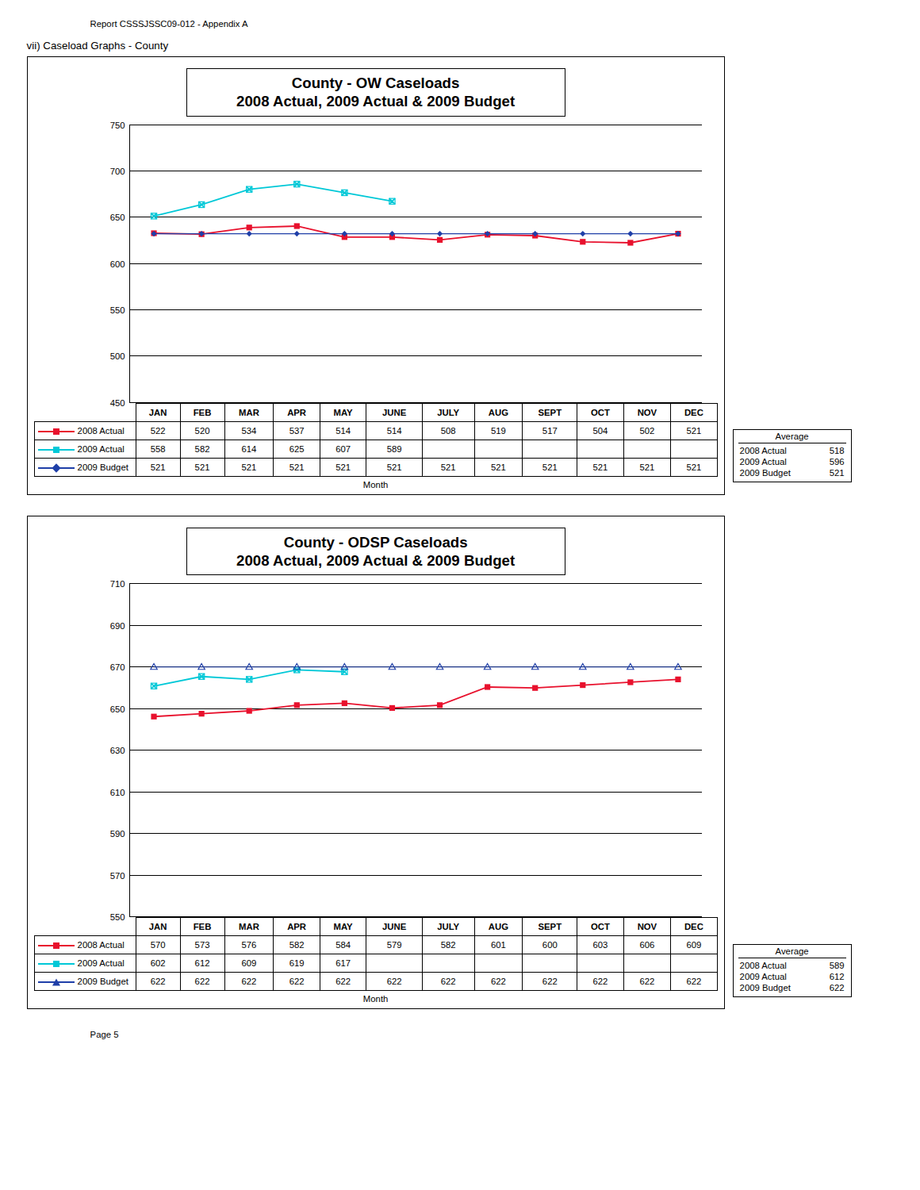Report CSSSJSSC09-012 - Appendix A
vii) Caseload Graphs - County
County - OW Caseloads
2008 Actual, 2009 Actual & 2009 Budget
750
700
650
600
550
500
450
y = (750 - v)/300 * 300 = 750 - v (since range 450..750 maps to 300..0)
| | JAN | FEB | MAR | APR | MAY | JUNE | JULY | AUG | SEPT | OCT | NOV | DEC |
| --- | --- | --- | --- | --- | --- | --- | --- | --- | --- | --- | --- | --- |
| 2008 Actual | 522 | 520 | 534 | 537 | 514 | 514 | 508 | 519 | 517 | 504 | 502 | 521 |
| 2009 Actual | 558 | 582 | 614 | 625 | 607 | 589 | | | | | | |
| 2009 Budget | 521 | 521 | 521 | 521 | 521 | 521 | 521 | 521 | 521 | 521 | 521 | 521 |
Month
Average
2008 Actual 518
2009 Actual 596
2009 Budget 521
County - ODSP Caseloads
2008 Actual, 2009 Actual & 2009 Budget
710
690
670
650
630
610
590
570
550
| | JAN | FEB | MAR | APR | MAY | JUNE | JULY | AUG | SEPT | OCT | NOV | DEC |
| --- | --- | --- | --- | --- | --- | --- | --- | --- | --- | --- | --- | --- |
| 2008 Actual | 570 | 573 | 576 | 582 | 584 | 579 | 582 | 601 | 600 | 603 | 606 | 609 |
| 2009 Actual | 602 | 612 | 609 | 619 | 617 | | | | | | | |
| 2009 Budget | 622 | 622 | 622 | 622 | 622 | 622 | 622 | 622 | 622 | 622 | 622 | 622 |
Month
Average
2008 Actual 589
2009 Actual 612
2009 Budget 622
Page 5